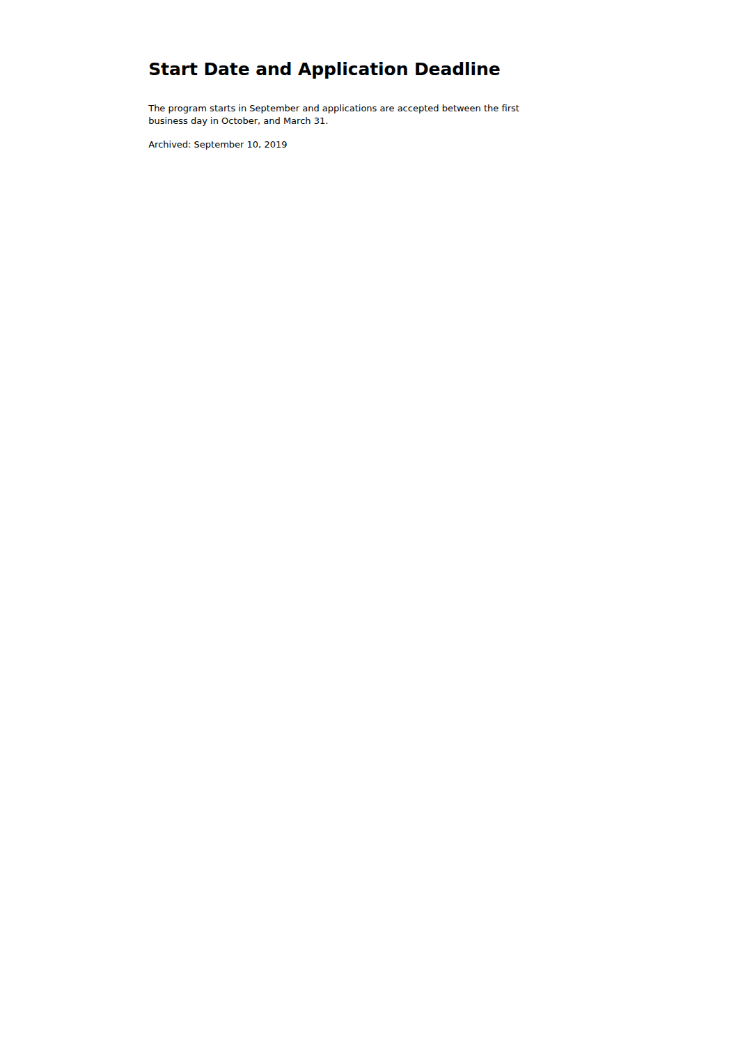Start Date and Application Deadline
The program starts in September and applications are accepted between the first business day in October, and March 31.
Archived: September 10, 2019